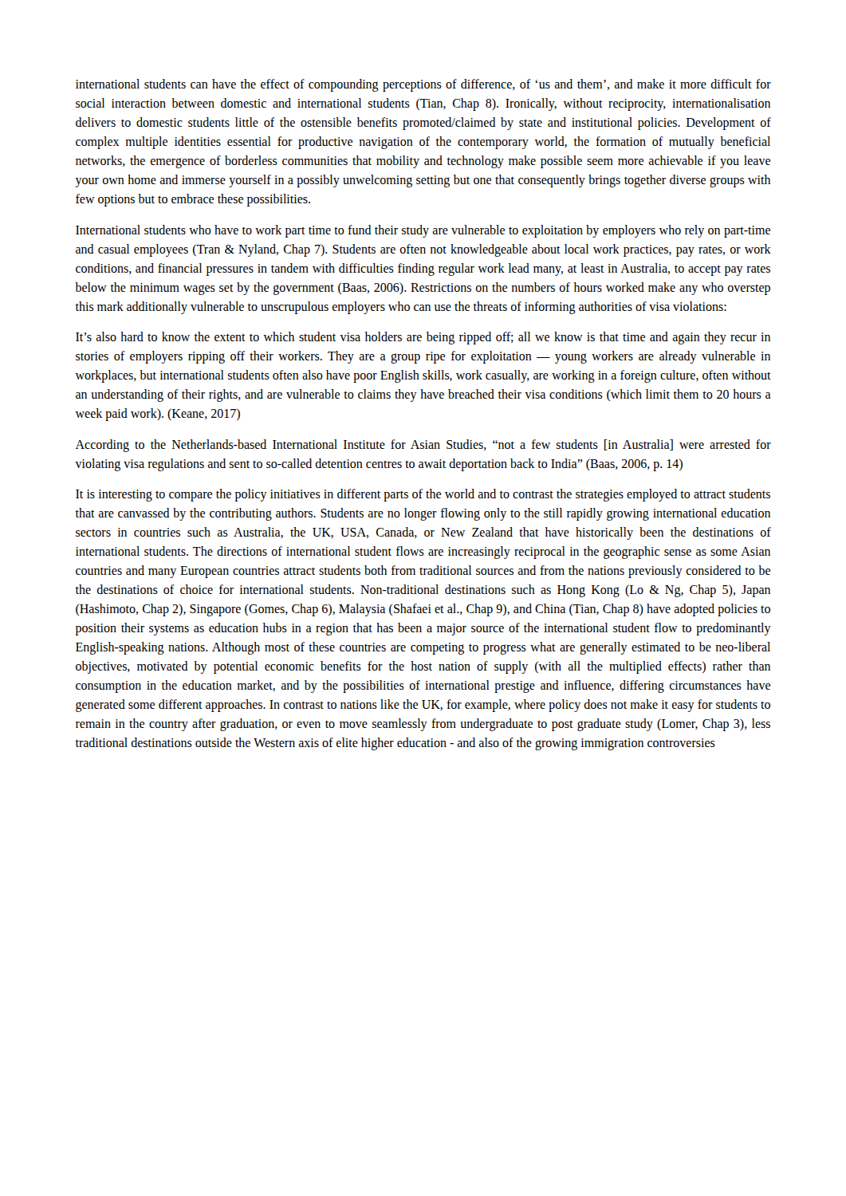international students can have the effect of compounding perceptions of difference, of ‘us and them’, and make it more difficult for social interaction between domestic and international students (Tian, Chap 8). Ironically, without reciprocity, internationalisation delivers to domestic students little of the ostensible benefits promoted/claimed by state and institutional policies. Development of complex multiple identities essential for productive navigation of the contemporary world, the formation of mutually beneficial networks, the emergence of borderless communities that mobility and technology make possible seem more achievable if you leave your own home and immerse yourself in a possibly unwelcoming setting but one that consequently brings together diverse groups with few options but to embrace these possibilities.
International students who have to work part time to fund their study are vulnerable to exploitation by employers who rely on part-time and casual employees (Tran & Nyland, Chap 7). Students are often not knowledgeable about local work practices, pay rates, or work conditions, and financial pressures in tandem with difficulties finding regular work lead many, at least in Australia, to accept pay rates below the minimum wages set by the government (Baas, 2006). Restrictions on the numbers of hours worked make any who overstep this mark additionally vulnerable to unscrupulous employers who can use the threats of informing authorities of visa violations:
It’s also hard to know the extent to which student visa holders are being ripped off; all we know is that time and again they recur in stories of employers ripping off their workers. They are a group ripe for exploitation — young workers are already vulnerable in workplaces, but international students often also have poor English skills, work casually, are working in a foreign culture, often without an understanding of their rights, and are vulnerable to claims they have breached their visa conditions (which limit them to 20 hours a week paid work). (Keane, 2017)
According to the Netherlands-based International Institute for Asian Studies, “not a few students [in Australia] were arrested for violating visa regulations and sent to so-called detention centres to await deportation back to India” (Baas, 2006, p. 14)
It is interesting to compare the policy initiatives in different parts of the world and to contrast the strategies employed to attract students that are canvassed by the contributing authors. Students are no longer flowing only to the still rapidly growing international education sectors in countries such as Australia, the UK, USA, Canada, or New Zealand that have historically been the destinations of international students. The directions of international student flows are increasingly reciprocal in the geographic sense as some Asian countries and many European countries attract students both from traditional sources and from the nations previously considered to be the destinations of choice for international students. Non-traditional destinations such as Hong Kong (Lo & Ng, Chap 5), Japan (Hashimoto, Chap 2), Singapore (Gomes, Chap 6), Malaysia (Shafaei et al., Chap 9), and China (Tian, Chap 8) have adopted policies to position their systems as education hubs in a region that has been a major source of the international student flow to predominantly English-speaking nations. Although most of these countries are competing to progress what are generally estimated to be neo-liberal objectives, motivated by potential economic benefits for the host nation of supply (with all the multiplied effects) rather than consumption in the education market, and by the possibilities of international prestige and influence, differing circumstances have generated some different approaches. In contrast to nations like the UK, for example, where policy does not make it easy for students to remain in the country after graduation, or even to move seamlessly from undergraduate to post graduate study (Lomer, Chap 3), less traditional destinations outside the Western axis of elite higher education - and also of the growing immigration controversies